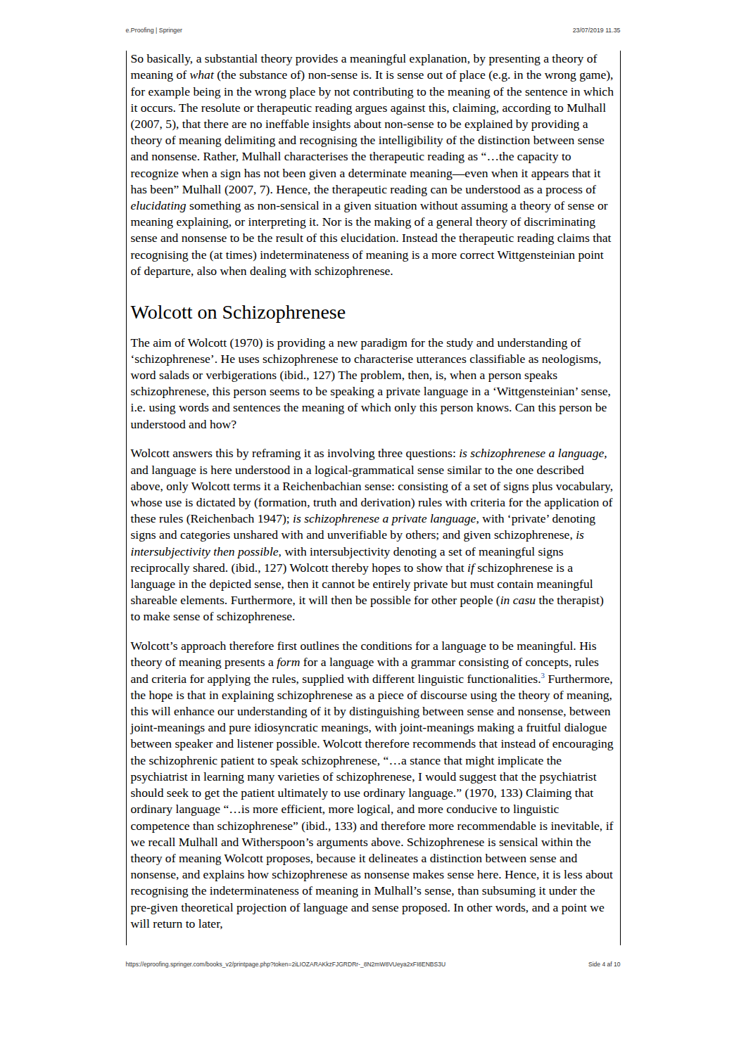e.Proofing | Springer 23/07/2019 11.35
So basically, a substantial theory provides a meaningful explanation, by presenting a theory of meaning of what (the substance of) non-sense is. It is sense out of place (e.g. in the wrong game), for example being in the wrong place by not contributing to the meaning of the sentence in which it occurs. The resolute or therapeutic reading argues against this, claiming, according to Mulhall (2007, 5), that there are no ineffable insights about non-sense to be explained by providing a theory of meaning delimiting and recognising the intelligibility of the distinction between sense and nonsense. Rather, Mulhall characterises the therapeutic reading as “…the capacity to recognize when a sign has not been given a determinate meaning—even when it appears that it has been” Mulhall (2007, 7). Hence, the therapeutic reading can be understood as a process of elucidating something as non-sensical in a given situation without assuming a theory of sense or meaning explaining, or interpreting it. Nor is the making of a general theory of discriminating sense and nonsense to be the result of this elucidation. Instead the therapeutic reading claims that recognising the (at times) indeterminateness of meaning is a more correct Wittgensteinian point of departure, also when dealing with schizophrenese.
Wolcott on Schizophrenese
The aim of Wolcott (1970) is providing a new paradigm for the study and understanding of ‘schizophrenese’. He uses schizophrenese to characterise utterances classifiable as neologisms, word salads or verbigerations (ibid., 127) The problem, then, is, when a person speaks schizophrenese, this person seems to be speaking a private language in a ‘Wittgensteinian’ sense, i.e. using words and sentences the meaning of which only this person knows. Can this person be understood and how?
Wolcott answers this by reframing it as involving three questions: is schizophrenese a language, and language is here understood in a logical-grammatical sense similar to the one described above, only Wolcott terms it a Reichenbachian sense: consisting of a set of signs plus vocabulary, whose use is dictated by (formation, truth and derivation) rules with criteria for the application of these rules (Reichenbach 1947); is schizophrenese a private language, with ‘private’ denoting signs and categories unshared with and unverifiable by others; and given schizophrenese, is intersubjectivity then possible, with intersubjectivity denoting a set of meaningful signs reciprocally shared. (ibid., 127) Wolcott thereby hopes to show that if schizophrenese is a language in the depicted sense, then it cannot be entirely private but must contain meaningful shareable elements. Furthermore, it will then be possible for other people (in casu the therapist) to make sense of schizophrenese.
Wolcott’s approach therefore first outlines the conditions for a language to be meaningful. His theory of meaning presents a form for a language with a grammar consisting of concepts, rules and criteria for applying the rules, supplied with different linguistic functionalities.3 Furthermore, the hope is that in explaining schizophrenese as a piece of discourse using the theory of meaning, this will enhance our understanding of it by distinguishing between sense and nonsense, between joint-meanings and pure idiosyncratic meanings, with joint-meanings making a fruitful dialogue between speaker and listener possible. Wolcott therefore recommends that instead of encouraging the schizophrenic patient to speak schizophrenese, “…a stance that might implicate the psychiatrist in learning many varieties of schizophrenese, I would suggest that the psychiatrist should seek to get the patient ultimately to use ordinary language.” (1970, 133) Claiming that ordinary language “…is more efficient, more logical, and more conducive to linguistic competence than schizophrenese” (ibid., 133) and therefore more recommendable is inevitable, if we recall Mulhall and Witherspoon’s arguments above. Schizophrenese is sensical within the theory of meaning Wolcott proposes, because it delineates a distinction between sense and nonsense, and explains how schizophrenese as nonsense makes sense here. Hence, it is less about recognising the indeterminateness of meaning in Mulhall’s sense, than subsuming it under the pre-given theoretical projection of language and sense proposed. In other words, and a point we will return to later,
https://eproofing.springer.com/books_v2/printpage.php?token=2iLIOZARAKkzFJGRDRr-_8N2mW8VUeya2xFI8ENBS3U Side 4 af 10